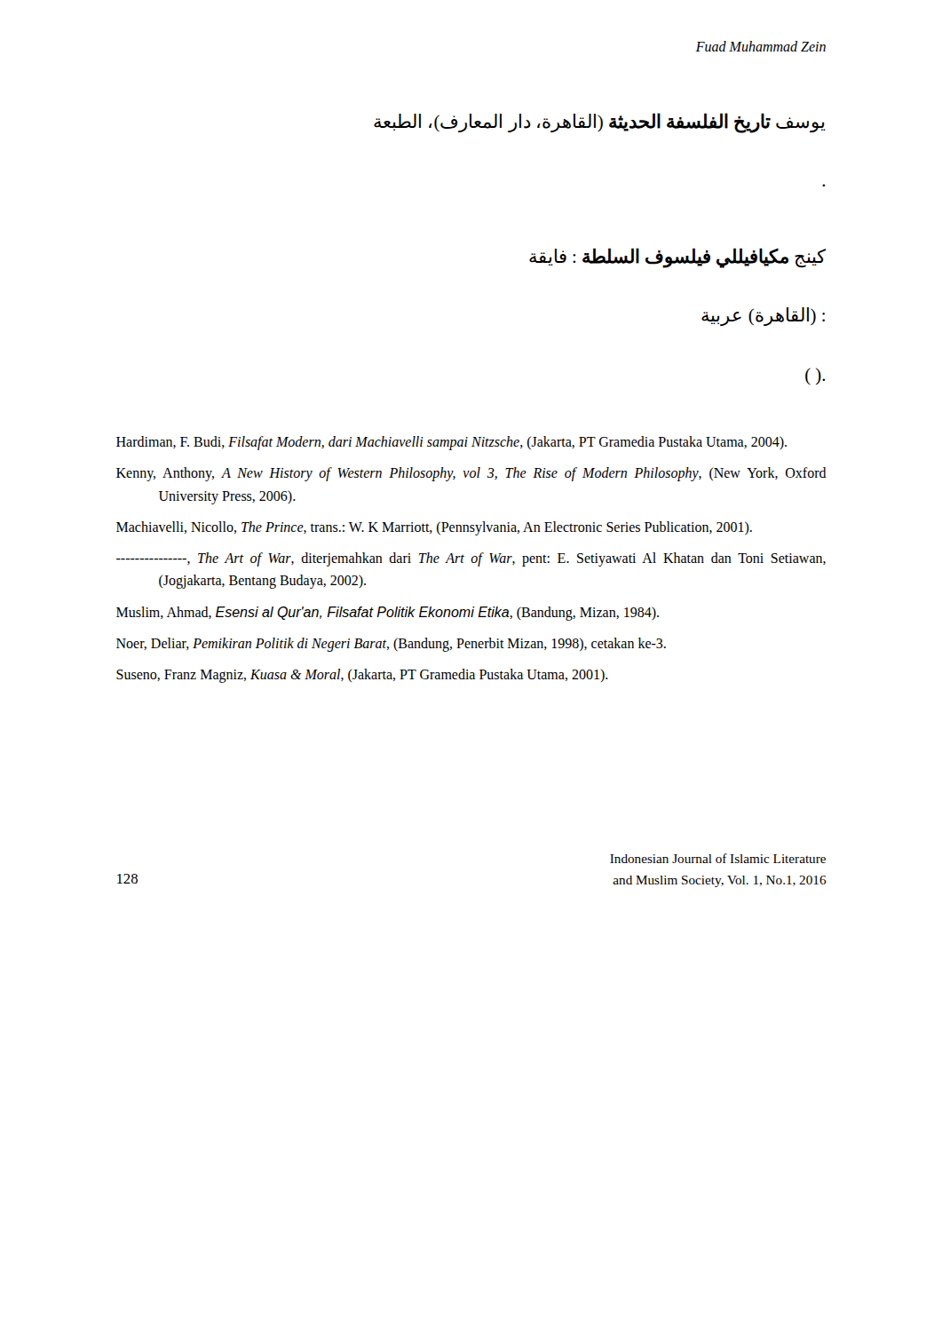Fuad Muhammad Zein
يوسف تاريخ الفلسفة الحديثة (القاهرة، دار المعارف)، الطبعة
.
كينج مكيافيللي فيلسوف السلطة : فايقة
: (القاهرة) عربية
.( )
Hardiman, F. Budi, Filsafat Modern, dari Machiavelli sampai Nitzsche, (Jakarta, PT Gramedia Pustaka Utama, 2004).
Kenny, Anthony, A New History of Western Philosophy, vol 3, The Rise of Modern Philosophy, (New York, Oxford University Press, 2006).
Machiavelli, Nicollo, The Prince, trans.: W. K Marriott, (Pennsylvania, An Electronic Series Publication, 2001).
---------------, The Art of War, diterjemahkan dari The Art of War, pent: E. Setiyawati Al Khatan dan Toni Setiawan, (Jogjakarta, Bentang Budaya, 2002).
Muslim, Ahmad, Esensi al Qur'an, Filsafat Politik Ekonomi Etika, (Bandung, Mizan, 1984).
Noer, Deliar, Pemikiran Politik di Negeri Barat, (Bandung, Penerbit Mizan, 1998), cetakan ke-3.
Suseno, Franz Magniz, Kuasa & Moral, (Jakarta, PT Gramedia Pustaka Utama, 2001).
128
Indonesian Journal of Islamic Literature
and Muslim Society, Vol. 1, No.1, 2016